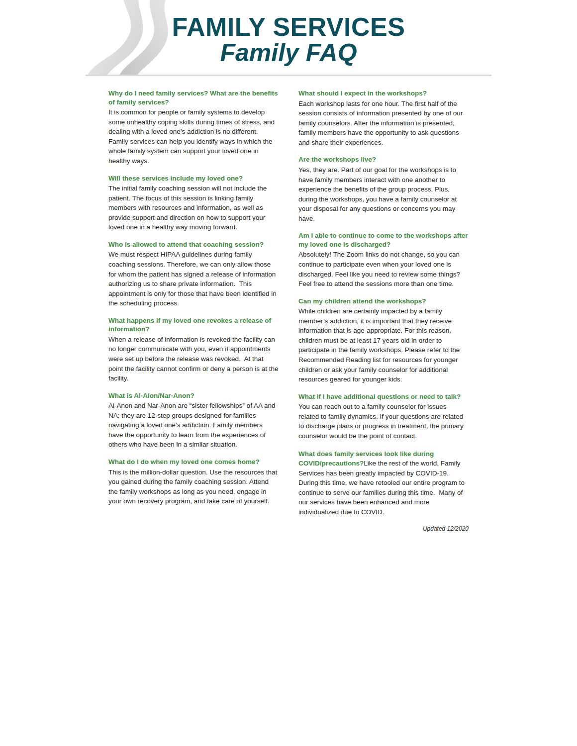FAMILY SERVICES Family FAQ
Why do I need family services? What are the benefits of family services?
It is common for people or family systems to develop some unhealthy coping skills during times of stress, and dealing with a loved one’s addiction is no different. Family services can help you identify ways in which the whole family system can support your loved one in healthy ways.
Will these services include my loved one?
The initial family coaching session will not include the patient. The focus of this session is linking family members with resources and information, as well as provide support and direction on how to support your loved one in a healthy way moving forward.
Who is allowed to attend that coaching session?
We must respect HIPAA guidelines during family coaching sessions. Therefore, we can only allow those for whom the patient has signed a release of information authorizing us to share private information. This appointment is only for those that have been identified in the scheduling process.
What happens if my loved one revokes a release of information?
When a release of information is revoked the facility can no longer communicate with you, even if appointments were set up before the release was revoked. At that point the facility cannot confirm or deny a person is at the facility.
What is Al-Alon/Nar-Anon?
Al-Anon and Nar-Anon are “sister fellowships” of AA and NA; they are 12-step groups designed for families navigating a loved one’s addiction. Family members have the opportunity to learn from the experiences of others who have been in a similar situation.
What do I do when my loved one comes home?
This is the million-dollar question. Use the resources that you gained during the family coaching session. Attend the family workshops as long as you need, engage in your own recovery program, and take care of yourself.
What should I expect in the workshops?
Each workshop lasts for one hour. The first half of the session consists of information presented by one of our family counselors. After the information is presented, family members have the opportunity to ask questions and share their experiences.
Are the workshops live?
Yes, they are. Part of our goal for the workshops is to have family members interact with one another to experience the benefits of the group process. Plus, during the workshops, you have a family counselor at your disposal for any questions or concerns you may have.
Am I able to continue to come to the workshops after my loved one is discharged?
Absolutely! The Zoom links do not change, so you can continue to participate even when your loved one is discharged. Feel like you need to review some things? Feel free to attend the sessions more than one time.
Can my children attend the workshops?
While children are certainly impacted by a family member’s addiction, it is important that they receive information that is age-appropriate. For this reason, children must be at least 17 years old in order to participate in the family workshops. Please refer to the Recommended Reading list for resources for younger children or ask your family counselor for additional resources geared for younger kids.
What if I have additional questions or need to talk?
You can reach out to a family counselor for issues related to family dynamics. If your questions are related to discharge plans or progress in treatment, the primary counselor would be the point of contact.
What does family services look like during COVID/precautions?Like the rest of the world, Family Services has been greatly impacted by COVID-19. During this time, we have retooled our entire program to continue to serve our families during this time. Many of our services have been enhanced and more individualized due to COVID.
Updated 12/2020